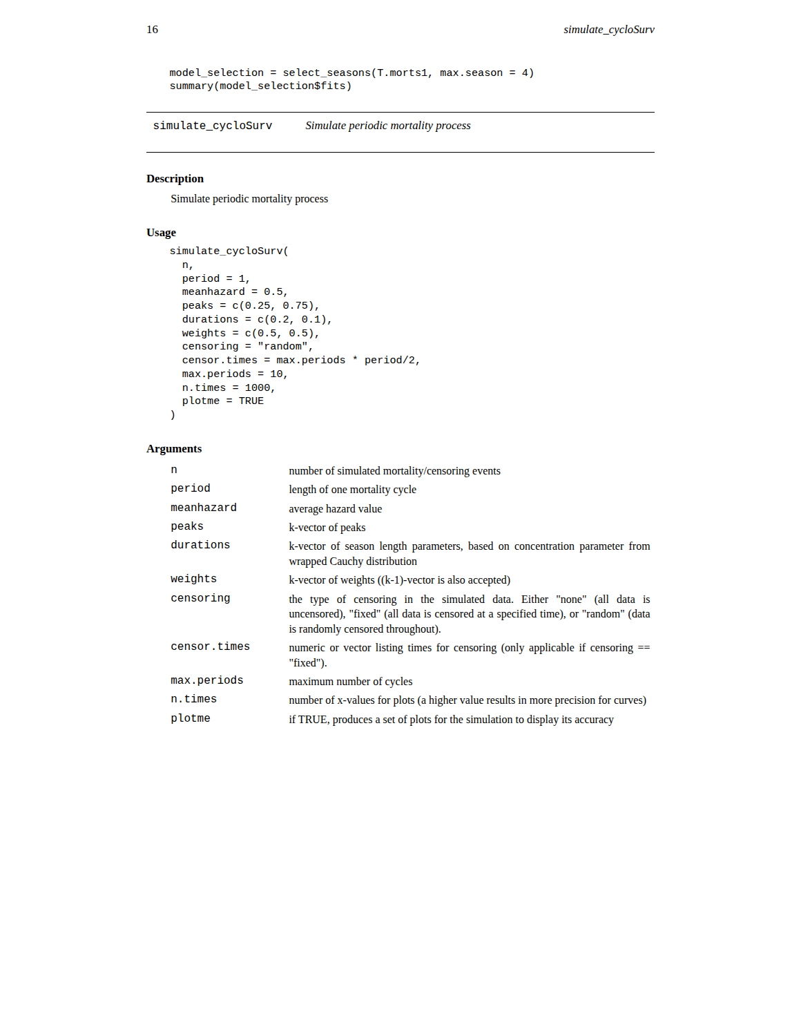16 simulate_cycloSurv
model_selection = select_seasons(T.morts1, max.season = 4)
summary(model_selection$fits)
simulate_cycloSurv Simulate periodic mortality process
Description
Simulate periodic mortality process
Usage
simulate_cycloSurv(
  n,
  period = 1,
  meanhazard = 0.5,
  peaks = c(0.25, 0.75),
  durations = c(0.2, 0.1),
  weights = c(0.5, 0.5),
  censoring = "random",
  censor.times = max.periods * period/2,
  max.periods = 10,
  n.times = 1000,
  plotme = TRUE
)
Arguments
| n | number of simulated mortality/censoring events |
| period | length of one mortality cycle |
| meanhazard | average hazard value |
| peaks | k-vector of peaks |
| durations | k-vector of season length parameters, based on concentration parameter from wrapped Cauchy distribution |
| weights | k-vector of weights ((k-1)-vector is also accepted) |
| censoring | the type of censoring in the simulated data. Either "none" (all data is uncensored), "fixed" (all data is censored at a specified time), or "random" (data is randomly censored throughout). |
| censor.times | numeric or vector listing times for censoring (only applicable if censoring == "fixed"). |
| max.periods | maximum number of cycles |
| n.times | number of x-values for plots (a higher value results in more precision for curves) |
| plotme | if TRUE, produces a set of plots for the simulation to display its accuracy |